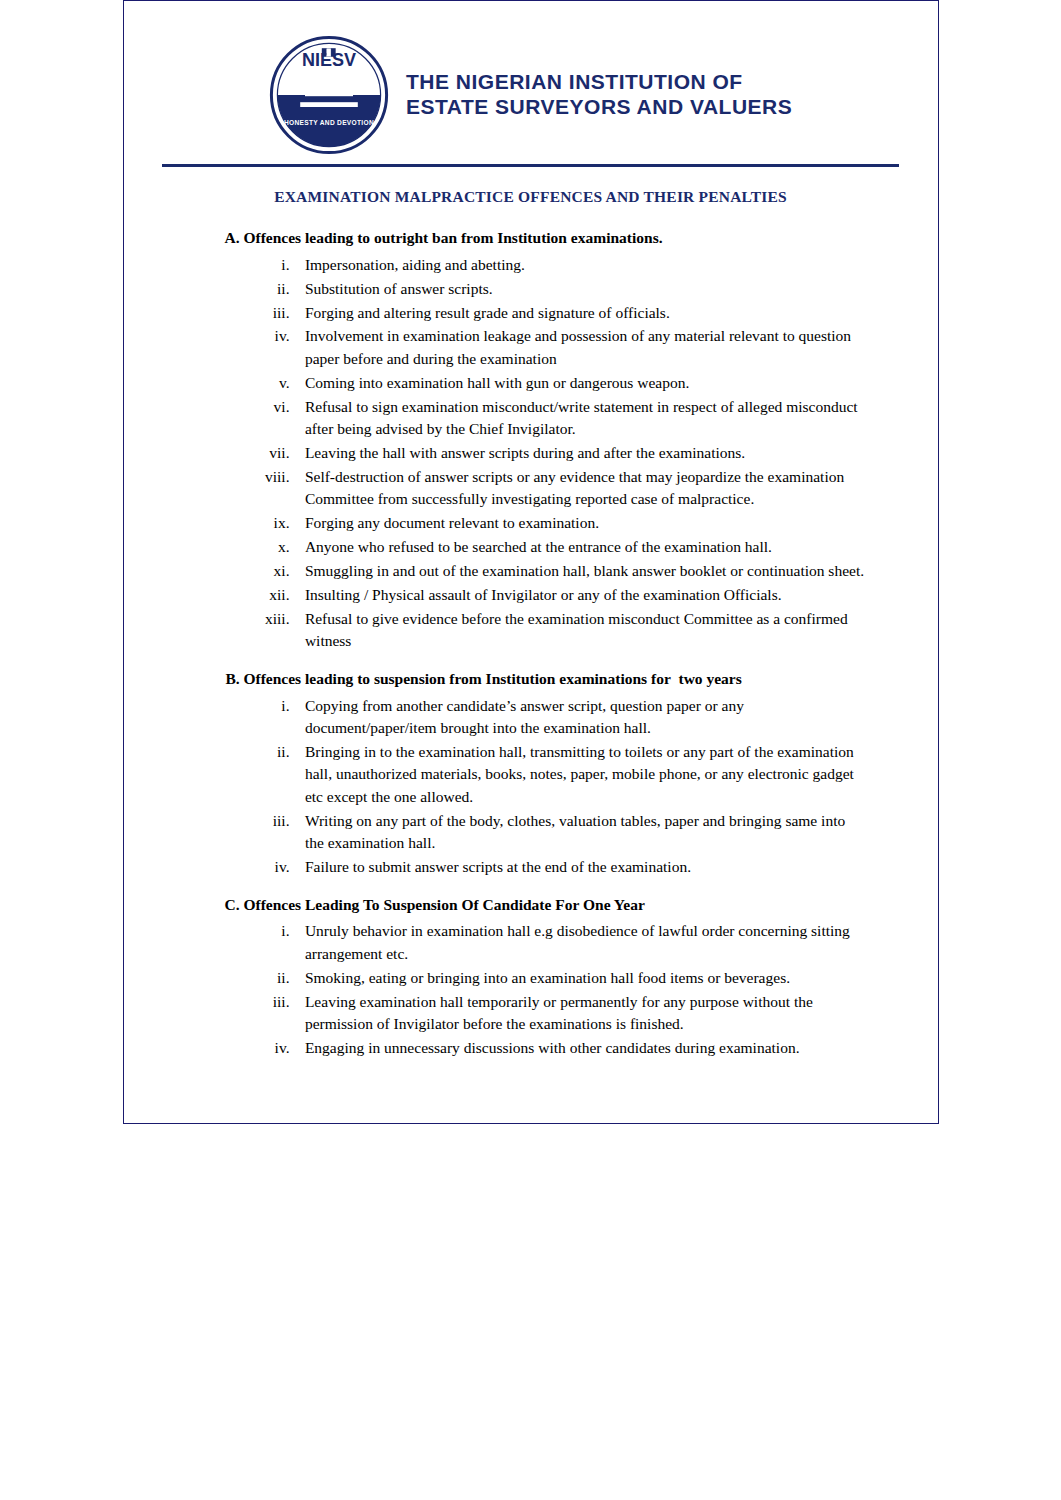NIESV HONESTY AND DEVOTION
The Nigerian Institution of Estate Surveyors and Valuers
Examination Malpractice Offences and Their Penalties
Offences leading to outright ban from Institution examinations.
Impersonation, aiding and abetting.
Substitution of answer scripts.
Forging and altering result grade and signature of officials.
Involvement in examination leakage and possession of any material relevant to question paper before and during the examination
Coming into examination hall with gun or dangerous weapon.
Refusal to sign examination misconduct/write statement in respect of alleged misconduct after being advised by the Chief Invigilator.
Leaving the hall with answer scripts during and after the examinations.
Self-destruction of answer scripts or any evidence that may jeopardize the examination Committee from successfully investigating reported case of malpractice.
Forging any document relevant to examination.
Anyone who refused to be searched at the entrance of the examination hall.
Smuggling in and out of the examination hall, blank answer booklet or continuation sheet.
Insulting / Physical assault of Invigilator or any of the examination Officials.
Refusal to give evidence before the examination misconduct Committee as a confirmed witness
Offences leading to suspension from Institution examinations for two years
Copying from another candidate’s answer script, question paper or any document/paper/item brought into the examination hall.
Bringing in to the examination hall, transmitting to toilets or any part of the examination hall, unauthorized materials, books, notes, paper, mobile phone, or any electronic gadget etc except the one allowed.
Writing on any part of the body, clothes, valuation tables, paper and bringing same into the examination hall.
Failure to submit answer scripts at the end of the examination.
Offences Leading To Suspension Of Candidate For One Year
Unruly behavior in examination hall e.g disobedience of lawful order concerning sitting arrangement etc.
Smoking, eating or bringing into an examination hall food items or beverages.
Leaving examination hall temporarily or permanently for any purpose without the permission of Invigilator before the examinations is finished.
Engaging in unnecessary discussions with other candidates during examination.